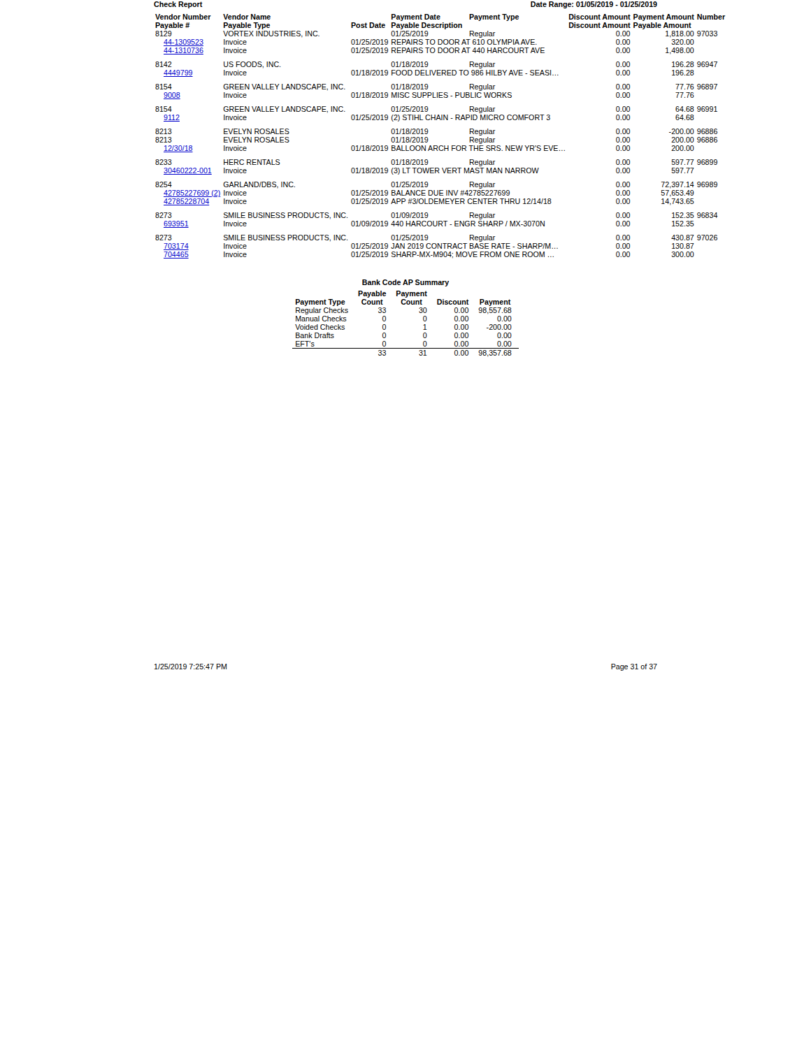Check Report
Date Range: 01/05/2019 - 01/25/2019
| Vendor Number | Vendor Name | | Payment Date | Payment Type | Discount Amount | Payment Amount | Number |
| --- | --- | --- | --- | --- | --- | --- | --- |
| Payable # | Payable Type | Post Date | Payable Description | Discount Amount | Payable Amount | |
| 8129 | VORTEX INDUSTRIES, INC. | | 01/25/2019 | Regular | 0.00 | 1,818.00 | 97033 |
| 44-1309523 | Invoice | 01/25/2019 | REPAIRS TO DOOR AT 610 OLYMPIA AVE. | 0.00 | 320.00 | |
| 44-1310736 | Invoice | 01/25/2019 | REPAIRS TO DOOR AT 440 HARCOURT AVE | 0.00 | 1,498.00 | |
| 8142 | US FOODS, INC. | | 01/18/2019 | Regular | 0.00 | 196.28 | 96947 |
| 4449799 | Invoice | 01/18/2019 | FOOD DELIVERED TO 986 HILBY AVE - SEASI… | 0.00 | 196.28 | |
| 8154 | GREEN VALLEY LANDSCAPE, INC. | | 01/18/2019 | Regular | 0.00 | 77.76 | 96897 |
| 9008 | Invoice | 01/18/2019 | MISC SUPPLIES - PUBLIC WORKS | 0.00 | 77.76 | |
| 8154 | GREEN VALLEY LANDSCAPE, INC. | | 01/25/2019 | Regular | 0.00 | 64.68 | 96991 |
| 9112 | Invoice | 01/25/2019 | (2) STIHL CHAIN - RAPID MICRO COMFORT 3 | 0.00 | 64.68 | |
| 8213 | EVELYN ROSALES | | 01/18/2019 | Regular | 0.00 | -200.00 | 96886 |
| 8213 | EVELYN ROSALES | | 01/18/2019 | Regular | 0.00 | 200.00 | 96886 |
| 12/30/18 | Invoice | 01/18/2019 | BALLOON ARCH FOR THE SRS. NEW YR'S EVE… | 0.00 | 200.00 | |
| 8233 | HERC RENTALS | | 01/18/2019 | Regular | 0.00 | 597.77 | 96899 |
| 30460222-001 | Invoice | 01/18/2019 | (3) LT TOWER VERT MAST MAN NARROW | 0.00 | 597.77 | |
| 8254 | GARLAND/DBS, INC. | | 01/25/2019 | Regular | 0.00 | 72,397.14 | 96989 |
| 42785227699 (2) | Invoice | 01/25/2019 | BALANCE DUE INV #42785227699 | 0.00 | 57,653.49 | |
| 42785228704 | Invoice | 01/25/2019 | APP #3/OLDEMEYER CENTER THRU 12/14/18 | 0.00 | 14,743.65 | |
| 8273 | SMILE BUSINESS PRODUCTS, INC. | | 01/09/2019 | Regular | 0.00 | 152.35 | 96834 |
| 693951 | Invoice | 01/09/2019 | 440 HARCOURT - ENGR SHARP / MX-3070N | 0.00 | 152.35 | |
| 8273 | SMILE BUSINESS PRODUCTS, INC. | | 01/25/2019 | Regular | 0.00 | 430.87 | 97026 |
| 703174 | Invoice | 01/25/2019 | JAN 2019 CONTRACT BASE RATE - SHARP/M… | 0.00 | 130.87 | |
| 704465 | Invoice | 01/25/2019 | SHARP-MX-M904; MOVE FROM ONE ROOM … | 0.00 | 300.00 | |
Bank Code AP Summary
| | Payable | Payment | | |
| --- | --- | --- | --- | --- |
| Payment Type | Count | Count | Discount | Payment |
| Regular Checks | 33 | 30 | 0.00 | 98,557.68 |
| Manual Checks | 0 | 0 | 0.00 | 0.00 |
| Voided Checks | 0 | 1 | 0.00 | -200.00 |
| Bank Drafts | 0 | 0 | 0.00 | 0.00 |
| EFT's | 0 | 0 | 0.00 | 0.00 |
| | 33 | 31 | 0.00 | 98,357.68 |
1/25/2019 7:25:47 PM
Page 31 of 37